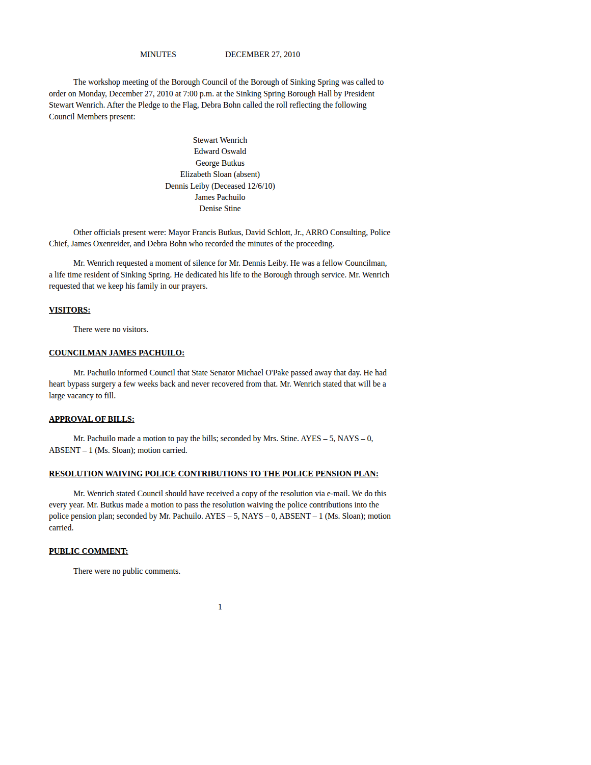MINUTES DECEMBER 27, 2010
The workshop meeting of the Borough Council of the Borough of Sinking Spring was called to order on Monday, December 27, 2010 at 7:00 p.m. at the Sinking Spring Borough Hall by President Stewart Wenrich. After the Pledge to the Flag, Debra Bohn called the roll reflecting the following Council Members present:
Stewart Wenrich
Edward Oswald
George Butkus
Elizabeth Sloan (absent)
Dennis Leiby (Deceased 12/6/10)
James Pachuilo
Denise Stine
Other officials present were: Mayor Francis Butkus, David Schlott, Jr., ARRO Consulting, Police Chief, James Oxenreider, and Debra Bohn who recorded the minutes of the proceeding.
Mr. Wenrich requested a moment of silence for Mr. Dennis Leiby. He was a fellow Councilman, a life time resident of Sinking Spring. He dedicated his life to the Borough through service. Mr. Wenrich requested that we keep his family in our prayers.
Visitors:
There were no visitors.
Councilman James Pachuilo:
Mr. Pachuilo informed Council that State Senator Michael O'Pake passed away that day. He had heart bypass surgery a few weeks back and never recovered from that. Mr. Wenrich stated that will be a large vacancy to fill.
Approval of Bills:
Mr. Pachuilo made a motion to pay the bills; seconded by Mrs. Stine. AYES – 5, NAYS – 0, ABSENT – 1 (Ms. Sloan); motion carried.
Resolution Waiving Police Contributions to the Police Pension Plan:
Mr. Wenrich stated Council should have received a copy of the resolution via e-mail. We do this every year. Mr. Butkus made a motion to pass the resolution waiving the police contributions into the police pension plan; seconded by Mr. Pachuilo. AYES – 5, NAYS – 0, ABSENT – 1 (Ms. Sloan); motion carried.
Public Comment:
There were no public comments.
1